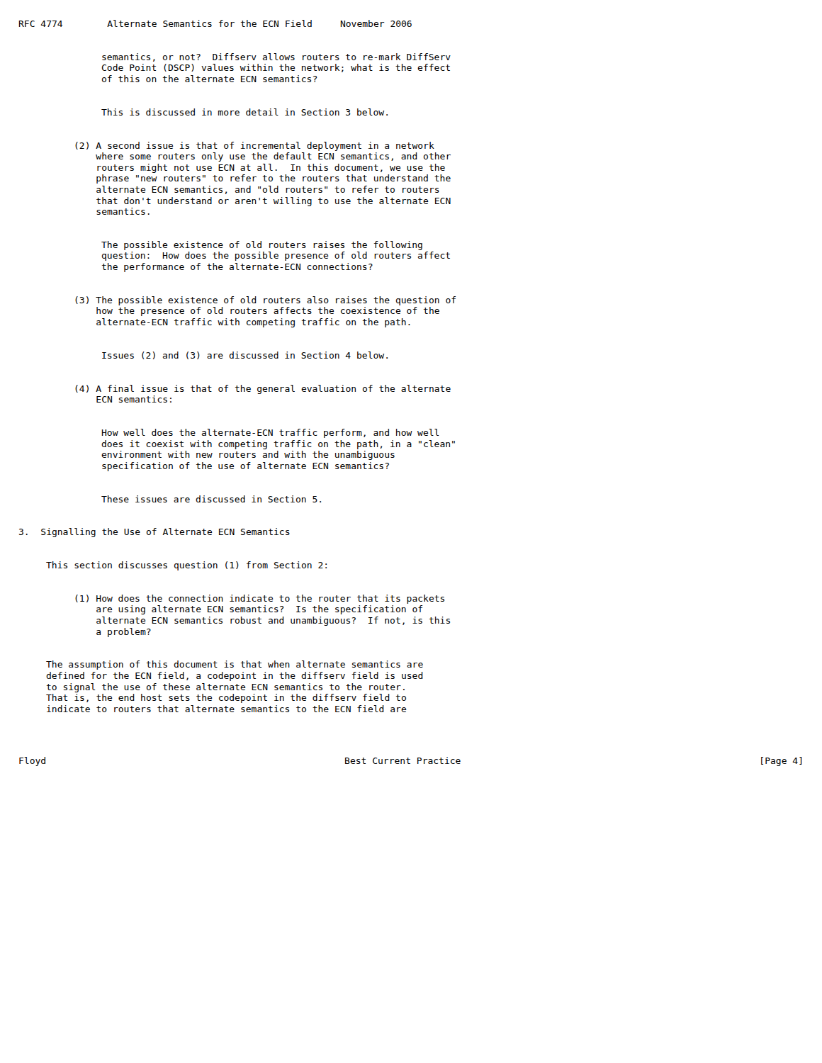RFC 4774 Alternate Semantics for the ECN Field November 2006
semantics, or not? Diffserv allows routers to re-mark DiffServ Code Point (DSCP) values within the network; what is the effect of this on the alternate ECN semantics?
This is discussed in more detail in Section 3 below.
(2) A second issue is that of incremental deployment in a network where some routers only use the default ECN semantics, and other routers might not use ECN at all. In this document, we use the phrase "new routers" to refer to the routers that understand the alternate ECN semantics, and "old routers" to refer to routers that don't understand or aren't willing to use the alternate ECN semantics.
The possible existence of old routers raises the following question: How does the possible presence of old routers affect the performance of the alternate-ECN connections?
(3) The possible existence of old routers also raises the question of how the presence of old routers affects the coexistence of the alternate-ECN traffic with competing traffic on the path.
Issues (2) and (3) are discussed in Section 4 below.
(4) A final issue is that of the general evaluation of the alternate ECN semantics:
How well does the alternate-ECN traffic perform, and how well does it coexist with competing traffic on the path, in a "clean" environment with new routers and with the unambiguous specification of the use of alternate ECN semantics?
These issues are discussed in Section 5.
3. Signalling the Use of Alternate ECN Semantics
This section discusses question (1) from Section 2:
(1) How does the connection indicate to the router that its packets are using alternate ECN semantics? Is the specification of alternate ECN semantics robust and unambiguous? If not, is this a problem?
The assumption of this document is that when alternate semantics are defined for the ECN field, a codepoint in the diffserv field is used to signal the use of these alternate ECN semantics to the router. That is, the end host sets the codepoint in the diffserv field to indicate to routers that alternate semantics to the ECN field are
Floyd Best Current Practice[Page 4]